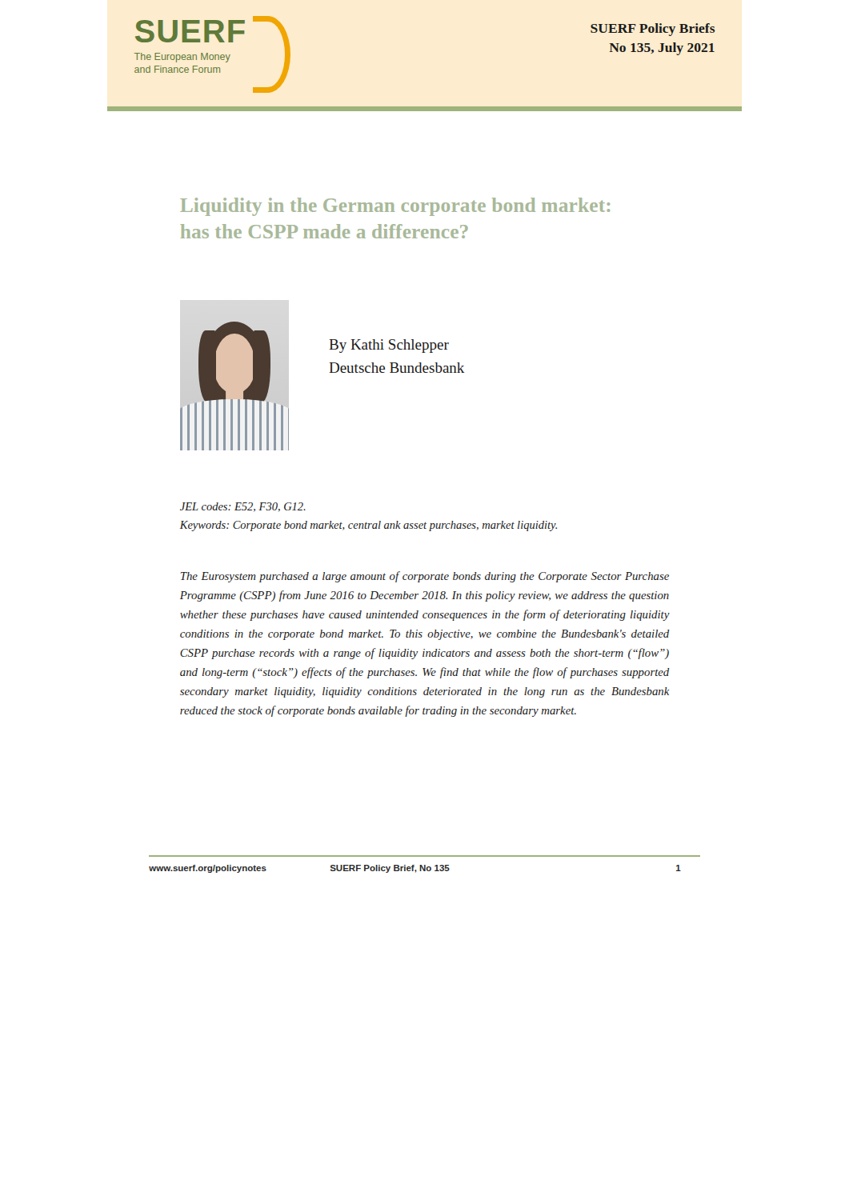SUERF The European Money
and Finance Forum
SUERF Policy Briefs
No 135, July 2021
Liquidity in the German corporate bond market:
has the CSPP made a difference?
By Kathi Schlepper
Deutsche Bundesbank
JEL codes: E52, F30, G12.
Keywords: Corporate bond market, central ank asset purchases, market liquidity.
The Eurosystem purchased a large amount of corporate bonds during the Corporate Sector Purchase Programme (CSPP) from June 2016 to December 2018. In this policy review, we address the question whether these purchases have caused unintended consequences in the form of deteriorating liquidity conditions in the corporate bond market. To this objective, we combine the Bundesbank's detailed CSPP purchase records with a range of liquidity indicators and assess both the short-term (“flow”) and long-term (“stock”) effects of the purchases. We find that while the flow of purchases supported secondary market liquidity, liquidity conditions deteriorated in the long run as the Bundesbank reduced the stock of corporate bonds available for trading in the secondary market.
www.suerf.org/policynotes
SUERF Policy Brief, No 135
1